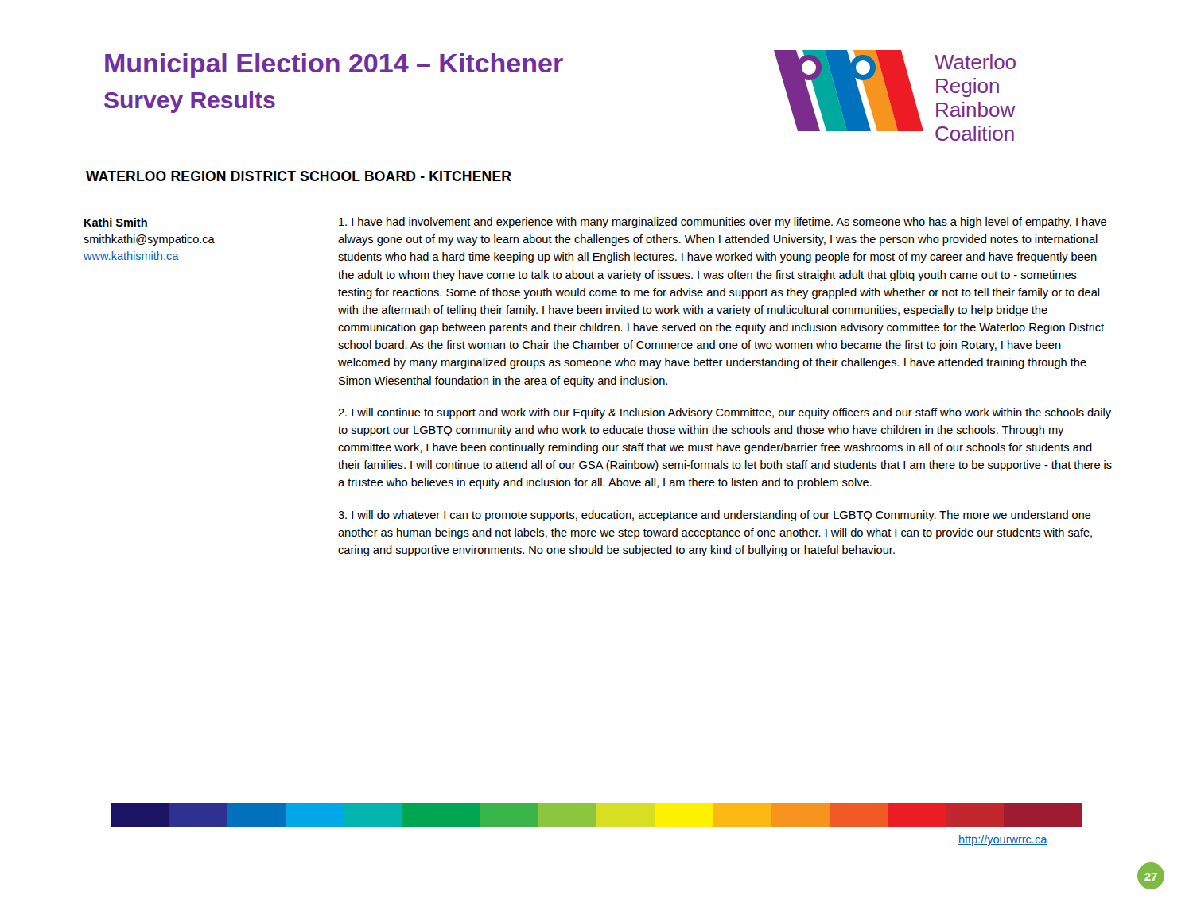Municipal Election 2014 – Kitchener
Survey Results
Waterloo Region Rainbow Coalition
WATERLOO REGION DISTRICT SCHOOL BOARD - KITCHENER
Kathi Smith
smithkathi@sympatico.ca
www.kathismith.ca
1. I have had involvement and experience with many marginalized communities over my lifetime. As someone who has a high level of empathy, I have always gone out of my way to learn about the challenges of others. When I attended University, I was the person who provided notes to international students who had a hard time keeping up with all English lectures. I have worked with young people for most of my career and have frequently been the adult to whom they have come to talk to about a variety of issues. I was often the first straight adult that glbtq youth came out to - sometimes testing for reactions. Some of those youth would come to me for advise and support as they grappled with whether or not to tell their family or to deal with the aftermath of telling their family. I have been invited to work with a variety of multicultural communities, especially to help bridge the communication gap between parents and their children. I have served on the equity and inclusion advisory committee for the Waterloo Region District school board. As the first woman to Chair the Chamber of Commerce and one of two women who became the first to join Rotary, I have been welcomed by many marginalized groups as someone who may have better understanding of their challenges. I have attended training through the Simon Wiesenthal foundation in the area of equity and inclusion.
2. I will continue to support and work with our Equity & Inclusion Advisory Committee, our equity officers and our staff who work within the schools daily to support our LGBTQ community and who work to educate those within the schools and those who have children in the schools. Through my committee work, I have been continually reminding our staff that we must have gender/barrier free washrooms in all of our schools for students and their families. I will continue to attend all of our GSA (Rainbow) semi-formals to let both staff and students that I am there to be supportive - that there is a trustee who believes in equity and inclusion for all. Above all, I am there to listen and to problem solve.
3. I will do whatever I can to promote supports, education, acceptance and understanding of our LGBTQ Community. The more we understand one another as human beings and not labels, the more we step toward acceptance of one another. I will do what I can to provide our students with safe, caring and supportive environments. No one should be subjected to any kind of bullying or hateful behaviour.
http://yourwrrc.ca
27